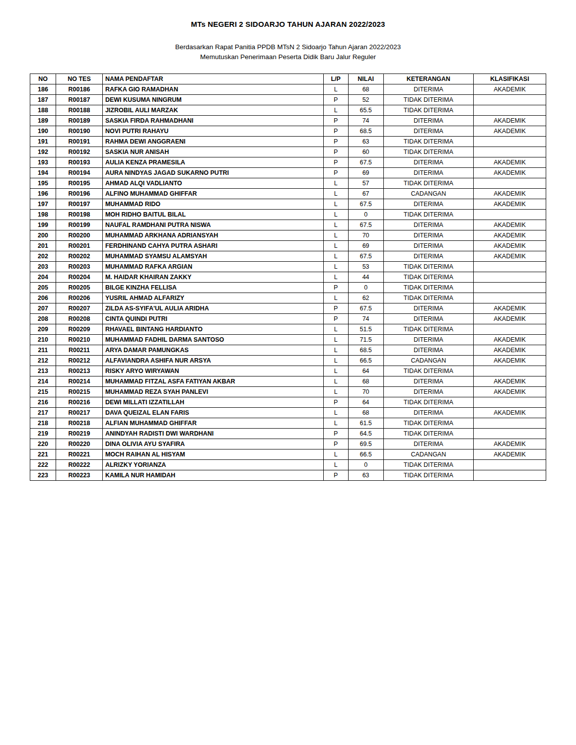MTs NEGERI 2 SIDOARJO TAHUN AJARAN 2022/2023
Berdasarkan Rapat Panitia PPDB MTsN 2 Sidoarjo Tahun Ajaran 2022/2023
Memutuskan Penerimaan Peserta Didik Baru Jalur Reguler
| NO | NO TES | NAMA PENDAFTAR | L/P | NILAI | KETERANGAN | KLASIFIKASI |
| --- | --- | --- | --- | --- | --- | --- |
| 186 | R00186 | RAFKA GIO RAMADHAN | L | 68 | DITERIMA | AKADEMIK |
| 187 | R00187 | DEWI KUSUMA NINGRUM | P | 52 | TIDAK DITERIMA | |
| 188 | R00188 | JIZROBIL AULI MARZAK | L | 65.5 | TIDAK DITERIMA | |
| 189 | R00189 | SASKIA FIRDA RAHMADHANI | P | 74 | DITERIMA | AKADEMIK |
| 190 | R00190 | NOVI PUTRI RAHAYU | P | 68.5 | DITERIMA | AKADEMIK |
| 191 | R00191 | RAHMA DEWI ANGGRAENI | P | 63 | TIDAK DITERIMA | |
| 192 | R00192 | SASKIA NUR ANISAH | P | 60 | TIDAK DITERIMA | |
| 193 | R00193 | AULIA KENZA PRAMESILA | P | 67.5 | DITERIMA | AKADEMIK |
| 194 | R00194 | AURA NINDYAS JAGAD SUKARNO PUTRI | P | 69 | DITERIMA | AKADEMIK |
| 195 | R00195 | AHMAD ALQI VADLIANTO | L | 57 | TIDAK DITERIMA | |
| 196 | R00196 | ALFINO MUHAMMAD GHIFFAR | L | 67 | CADANGAN | AKADEMIK |
| 197 | R00197 | MUHAMMAD RIDO | L | 67.5 | DITERIMA | AKADEMIK |
| 198 | R00198 | MOH RIDHO BAITUL BILAL | L | 0 | TIDAK DITERIMA | |
| 199 | R00199 | NAUFAL RAMDHANI PUTRA NISWA | L | 67.5 | DITERIMA | AKADEMIK |
| 200 | R00200 | MUHAMMAD ARKHANA ADRIANSYAH | L | 70 | DITERIMA | AKADEMIK |
| 201 | R00201 | FERDHINAND CAHYA PUTRA ASHARI | L | 69 | DITERIMA | AKADEMIK |
| 202 | R00202 | MUHAMMAD SYAMSU ALAMSYAH | L | 67.5 | DITERIMA | AKADEMIK |
| 203 | R00203 | MUHAMMAD RAFKA ARGIAN | L | 53 | TIDAK DITERIMA | |
| 204 | R00204 | M. HAIDAR KHAIRAN ZAKKY | L | 44 | TIDAK DITERIMA | |
| 205 | R00205 | BILGE KINZHA FELLISA | P | 0 | TIDAK DITERIMA | |
| 206 | R00206 | YUSRIL AHMAD ALFARIZY | L | 62 | TIDAK DITERIMA | |
| 207 | R00207 | ZILDA AS-SYIFA'UL AULIA ARIDHA | P | 67.5 | DITERIMA | AKADEMIK |
| 208 | R00208 | CINTA QUINDI PUTRI | P | 74 | DITERIMA | AKADEMIK |
| 209 | R00209 | RHAVAEL BINTANG HARDIANTO | L | 51.5 | TIDAK DITERIMA | |
| 210 | R00210 | MUHAMMAD FADHIL DARMA SANTOSO | L | 71.5 | DITERIMA | AKADEMIK |
| 211 | R00211 | ARYA DAMAR PAMUNGKAS | L | 68.5 | DITERIMA | AKADEMIK |
| 212 | R00212 | ALFAVIANDRA ASHIFA NUR ARSYA | L | 66.5 | CADANGAN | AKADEMIK |
| 213 | R00213 | RISKY ARYO WIRYAWAN | L | 64 | TIDAK DITERIMA | |
| 214 | R00214 | MUHAMMAD FITZAL ASFA FATIYAN AKBAR | L | 68 | DITERIMA | AKADEMIK |
| 215 | R00215 | MUHAMMAD REZA SYAH PANLEVI | L | 70 | DITERIMA | AKADEMIK |
| 216 | R00216 | DEWI MILLATI IZZATILLAH | P | 64 | TIDAK DITERIMA | |
| 217 | R00217 | DAVA QUEIZAL ELAN FARIS | L | 68 | DITERIMA | AKADEMIK |
| 218 | R00218 | ALFIAN MUHAMMAD GHIFFAR | L | 61.5 | TIDAK DITERIMA | |
| 219 | R00219 | ANINDYAH RADISTI DWI WARDHANI | P | 64.5 | TIDAK DITERIMA | |
| 220 | R00220 | DINA OLIVIA AYU SYAFIRA | P | 69.5 | DITERIMA | AKADEMIK |
| 221 | R00221 | MOCH RAIHAN AL HISYAM | L | 66.5 | CADANGAN | AKADEMIK |
| 222 | R00222 | ALRIZKY YORIANZA | L | 0 | TIDAK DITERIMA | |
| 223 | R00223 | KAMILA NUR HAMIDAH | P | 63 | TIDAK DITERIMA | |